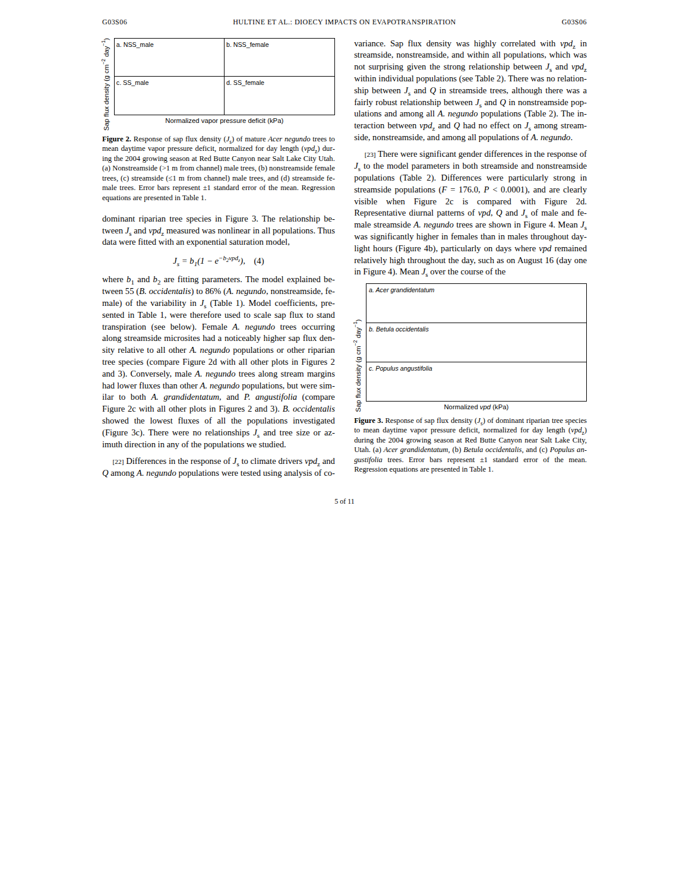G03S06 Hultine et al.: Dioecy Impacts on Evapotranspiration G03S06
Sap flux density (g cm−2 day−1)
a. NSS_male
b. NSS_female
c. SS_male
d. SS_female
Normalized vapor pressure deficit (kPa)
Figure 2. Response of sap flux density (Js) of mature Acer negundo trees to mean daytime vapor pressure deficit, normalized for day length (vpdz) during the 2004 growing season at Red Butte Canyon near Salt Lake City Utah. (a) Nonstreamside (>1 m from channel) male trees, (b) nonstreamside female trees, (c) streamside (≤1 m from channel) male trees, and (d) streamside female trees. Error bars represent ±1 standard error of the mean. Regression equations are presented in Table 1.
dominant riparian tree species in Figure 3. The relationship between Js and vpdz measured was nonlinear in all populations. Thus data were fitted with an exponential saturation model,
Js = b1(1 − e−b2vpdz), (4)
where b1 and b2 are fitting parameters. The model explained between 55 (B. occidentalis) to 86% (A. negundo, nonstreamside, female) of the variability in Js (Table 1). Model coefficients, presented in Table 1, were therefore used to scale sap flux to stand transpiration (see below). Female A. negundo trees occurring along streamside microsites had a noticeably higher sap flux density relative to all other A. negundo populations or other riparian tree species (compare Figure 2d with all other plots in Figures 2 and 3). Conversely, male A. negundo trees along stream margins had lower fluxes than other A. negundo populations, but were similar to both A. grandidentatum, and P. angustifolia (compare Figure 2c with all other plots in Figures 2 and 3). B. occidentalis showed the lowest fluxes of all the populations investigated (Figure 3c). There were no relationships Js and tree size or azimuth direction in any of the populations we studied.
[22] Differences in the response of Js to climate drivers vpdz and Q among A. negundo populations were tested using analysis of covariance. Sap flux density was highly correlated with vpdz in streamside, nonstreamside, and within all populations, which was not surprising given the strong relationship between Js and vpdz within individual populations (see Table 2). There was no relationship between Js and Q in streamside trees, although there was a fairly robust relationship between Js and Q in nonstreamside populations and among all A. negundo populations (Table 2). The interaction between vpdz and Q had no effect on Js among streamside, nonstreamside, and among all populations of A. negundo.
[23] There were significant gender differences in the response of Js to the model parameters in both streamside and nonstreamside populations (Table 2). Differences were particularly strong in streamside populations (F = 176.0, P < 0.0001), and are clearly visible when Figure 2c is compared with Figure 2d. Representative diurnal patterns of vpd, Q and Js of male and female streamside A. negundo trees are shown in Figure 4. Mean Js was significantly higher in females than in males throughout daylight hours (Figure 4b), particularly on days where vpd remained relatively high throughout the day, such as on August 16 (day one in Figure 4). Mean Js over the course of the
Sap flux density (g cm−2 day−1)
a. Acer grandidentatum
b. Betula occidentalis
c. Populus angustifolia
Normalized vpd (kPa)
Figure 3. Response of sap flux density (Js) of dominant riparian tree species to mean daytime vapor pressure deficit, normalized for day length (vpdz) during the 2004 growing season at Red Butte Canyon near Salt Lake City, Utah. (a) Acer grandidentatum, (b) Betula occidentalis, and (c) Populus angustifolia trees. Error bars represent ±1 standard error of the mean. Regression equations are presented in Table 1.
5 of 11